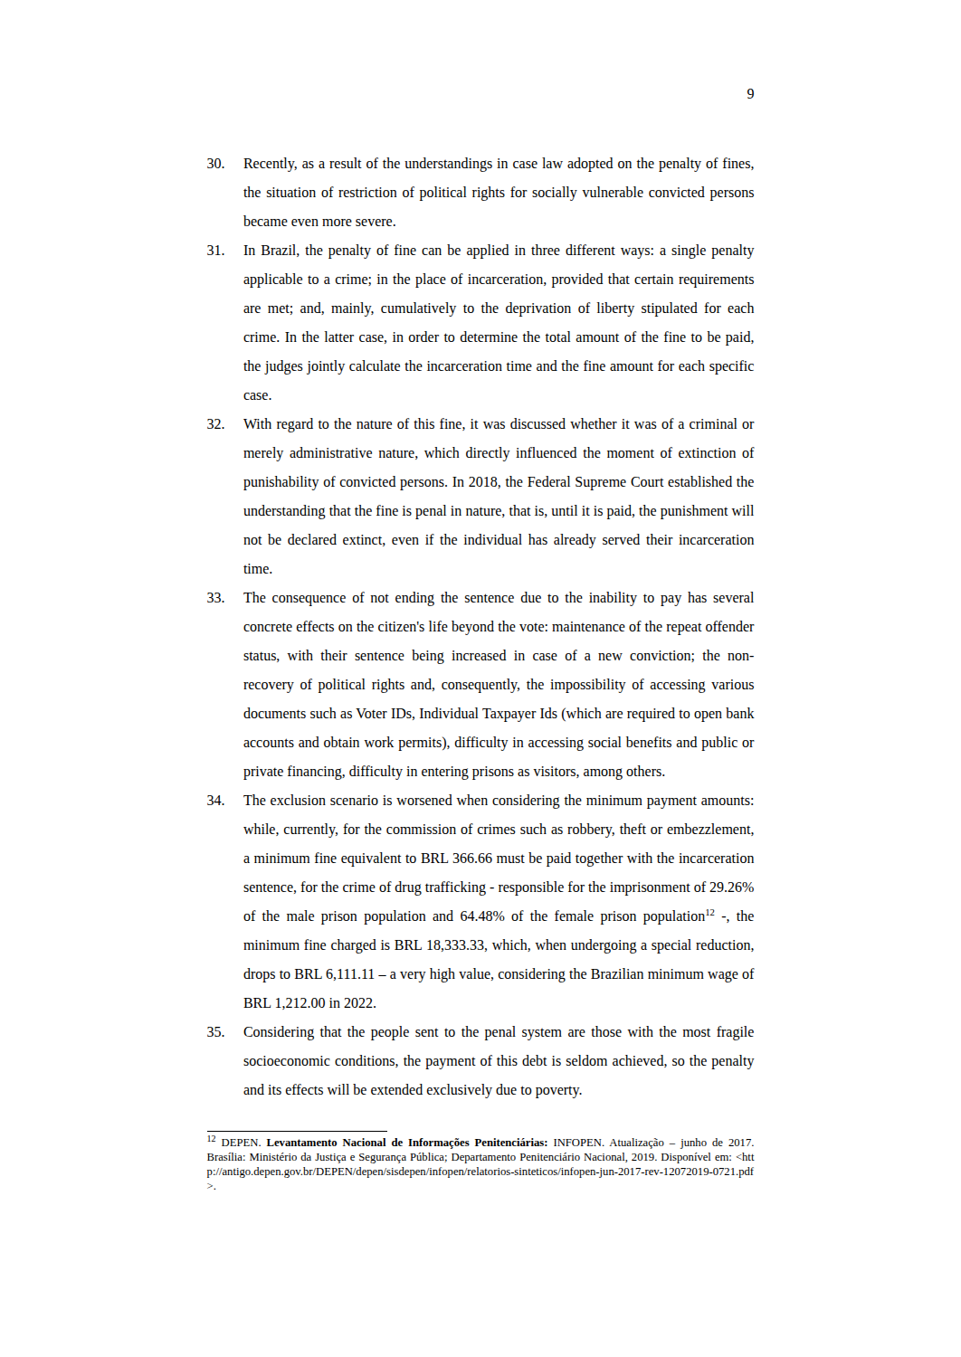9
30. Recently, as a result of the understandings in case law adopted on the penalty of fines, the situation of restriction of political rights for socially vulnerable convicted persons became even more severe.
31. In Brazil, the penalty of fine can be applied in three different ways: a single penalty applicable to a crime; in the place of incarceration, provided that certain requirements are met; and, mainly, cumulatively to the deprivation of liberty stipulated for each crime. In the latter case, in order to determine the total amount of the fine to be paid, the judges jointly calculate the incarceration time and the fine amount for each specific case.
32. With regard to the nature of this fine, it was discussed whether it was of a criminal or merely administrative nature, which directly influenced the moment of extinction of punishability of convicted persons. In 2018, the Federal Supreme Court established the understanding that the fine is penal in nature, that is, until it is paid, the punishment will not be declared extinct, even if the individual has already served their incarceration time.
33. The consequence of not ending the sentence due to the inability to pay has several concrete effects on the citizen's life beyond the vote: maintenance of the repeat offender status, with their sentence being increased in case of a new conviction; the non-recovery of political rights and, consequently, the impossibility of accessing various documents such as Voter IDs, Individual Taxpayer Ids (which are required to open bank accounts and obtain work permits), difficulty in accessing social benefits and public or private financing, difficulty in entering prisons as visitors, among others.
34. The exclusion scenario is worsened when considering the minimum payment amounts: while, currently, for the commission of crimes such as robbery, theft or embezzlement, a minimum fine equivalent to BRL 366.66 must be paid together with the incarceration sentence, for the crime of drug trafficking - responsible for the imprisonment of 29.26% of the male prison population and 64.48% of the female prison population12 -, the minimum fine charged is BRL 18,333.33, which, when undergoing a special reduction, drops to BRL 6,111.11 – a very high value, considering the Brazilian minimum wage of BRL 1,212.00 in 2022.
35. Considering that the people sent to the penal system are those with the most fragile socioeconomic conditions, the payment of this debt is seldom achieved, so the penalty and its effects will be extended exclusively due to poverty.
12 DEPEN. Levantamento Nacional de Informações Penitenciárias: INFOPEN. Atualização – junho de 2017. Brasília: Ministério da Justiça e Segurança Pública; Departamento Penitenciário Nacional, 2019. Disponível em: <http://antigo.depen.gov.br/DEPEN/depen/sisdepen/infopen/relatorios-sinteticos/infopen-jun-2017-rev-12072019-0721.pdf>.